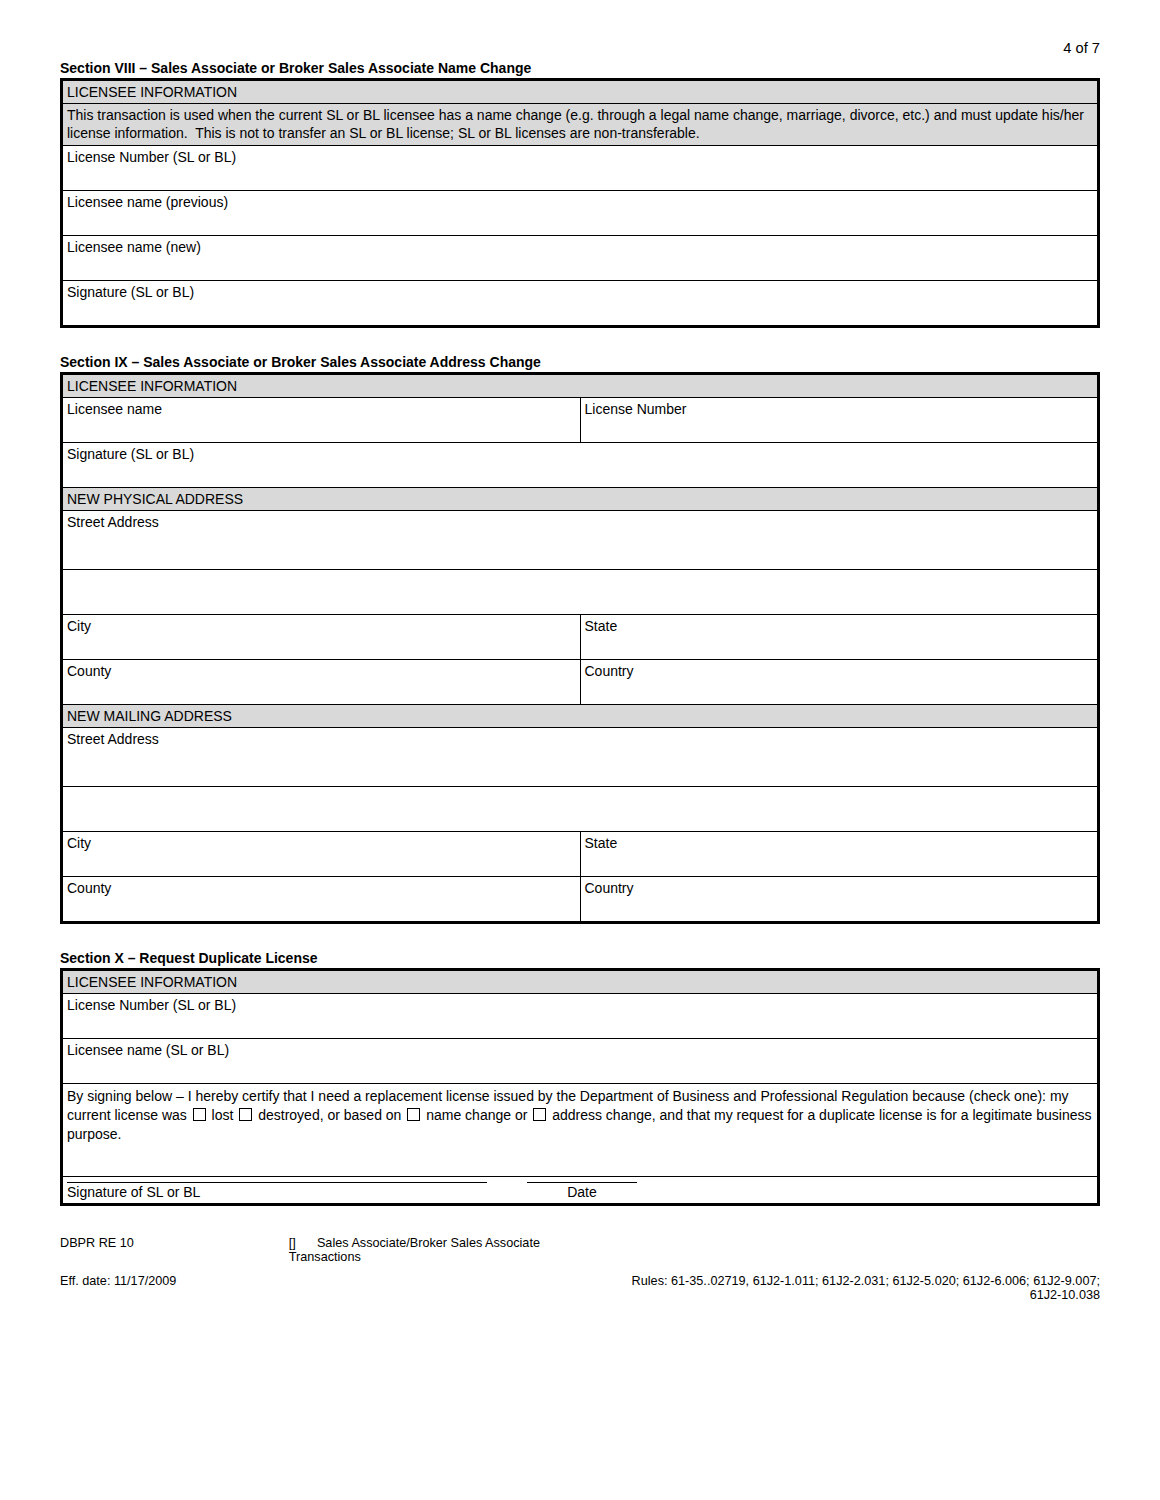4 of 7
Section VIII – Sales Associate or Broker Sales Associate Name Change
| LICENSEE INFORMATION |
| This transaction is used when the current SL or BL licensee has a name change (e.g. through a legal name change, marriage, divorce, etc.) and must update his/her license information. This is not to transfer an SL or BL license; SL or BL licenses are non-transferable. |
| License Number (SL or BL) |
| Licensee name (previous) |
| Licensee name (new) |
| Signature (SL or BL) |
Section IX – Sales Associate or Broker Sales Associate Address Change
| LICENSEE INFORMATION |
| Licensee name | License Number |
| Signature (SL or BL) |
| NEW PHYSICAL ADDRESS |
| Street Address |
| City | State |
| County | Country |
| NEW MAILING ADDRESS |
| Street Address |
| City | State |
| County | Country |
Section X – Request Duplicate License
| LICENSEE INFORMATION |
| License Number (SL or BL) |
| Licensee name (SL or BL) |
| By signing below – I hereby certify that I need a replacement license issued by the Department of Business and Professional Regulation because (check one): my current license was lost destroyed, or based on name change or address change, and that my request for a duplicate license is for a legitimate business purpose. |
| Signature of SL or BL Date |
DBPR RE 10
[] Sales Associate/Broker Sales Associate Transactions
Eff. date: 11/17/2009
Rules: 61-35..02719, 61J2-1.011; 61J2-2.031; 61J2-5.020; 61J2-6.006; 61J2-9.007; 61J2-10.038